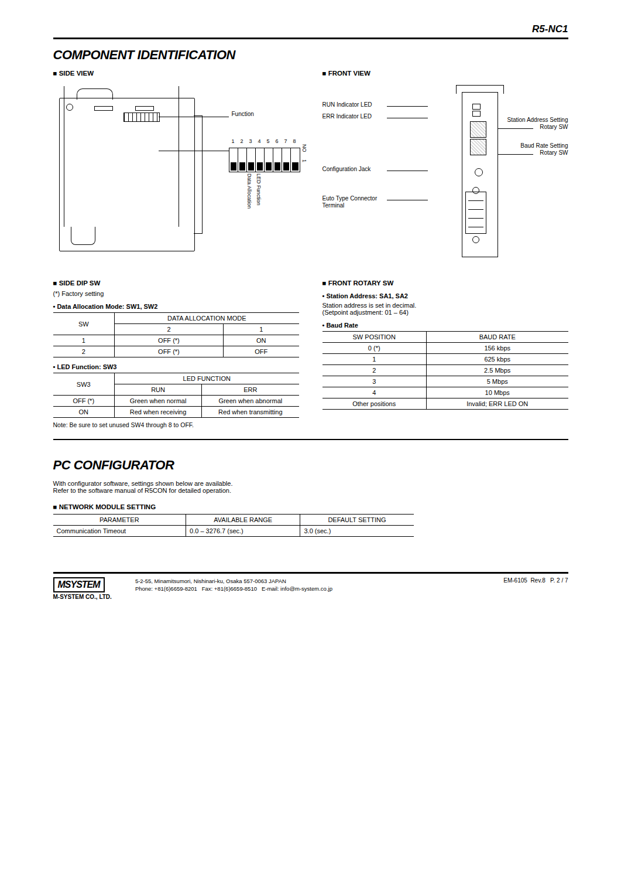R5-NC1
COMPONENT IDENTIFICATION
SIDE VIEW
Function
12345678
NO
1
Data Allocation
LED Function
SIDE DIP SW
(*) Factory setting
Data Allocation Mode: SW1, SW2
| SW | DATA ALLOCATION MODE |
| --- | --- |
| 2 | 1 |
| 1 | OFF (*) | ON |
| 2 | OFF (*) | OFF |
LED Function: SW3
| SW3 | LED FUNCTION |
| --- | --- |
| RUN | ERR |
| OFF (*) | Green when normal | Green when abnormal |
| ON | Red when receiving | Red when transmitting |
Note: Be sure to set unused SW4 through 8 to OFF.
FRONT VIEW
RUN Indicator LED
ERR Indicator LED
Configuration Jack
Euto Type Connector
Terminal
Station Address Setting
Rotary SW
Baud Rate Setting
Rotary SW
FRONT ROTARY SW
Station Address: SA1, SA2
Station address is set in decimal.
(Setpoint adjustment: 01 – 64)
Baud Rate
| SW POSITION | BAUD RATE |
| --- | --- |
| 0 (*) | 156 kbps |
| 1 | 625 kbps |
| 2 | 2.5 Mbps |
| 3 | 5 Mbps |
| 4 | 10 Mbps |
| Other positions | Invalid; ERR LED ON |
PC CONFIGURATOR
With configurator software, settings shown below are available.
Refer to the software manual of R5CON for detailed operation.
NETWORK MODULE SETTING
| PARAMETER | AVAILABLE RANGE | DEFAULT SETTING |
| --- | --- | --- |
| Communication Timeout | 0.0 – 3276.7 (sec.) | 3.0 (sec.) |
MSYSTEM
M-SYSTEM CO., LTD.
5-2-55, Minamitsumori, Nishinari-ku, Osaka 557-0063 JAPAN
Phone: +81(6)6659-8201 Fax: +81(6)6659-8510 E-mail: info@m-system.co.jp
EM-6105 Rev.8 P. 2 / 7